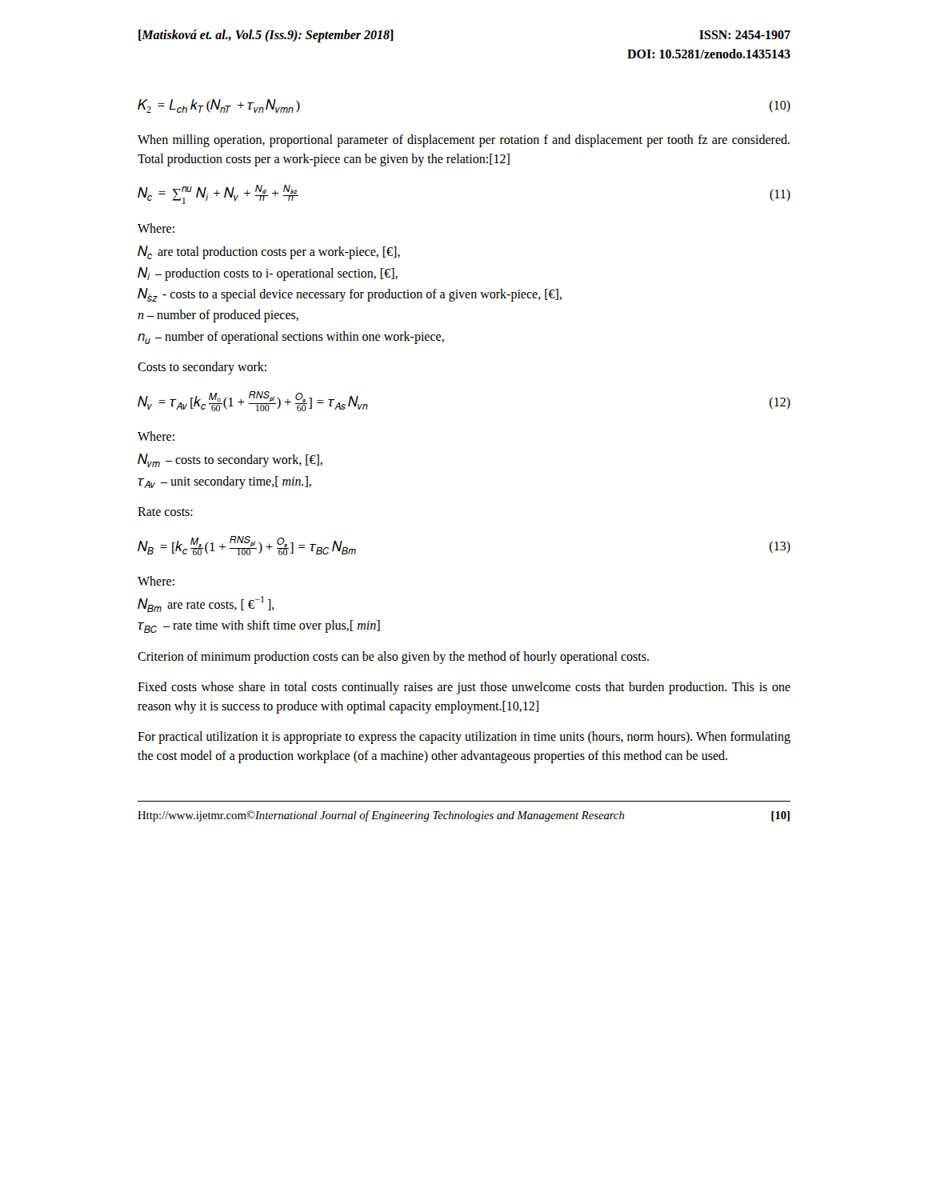[Matisková et. al., Vol.5 (Iss.9): September 2018]
ISSN: 2454-1907
DOI: 10.5281/zenodo.1435143
K2 = Lch kT ( NnT + τvn Nvmn )
(10)
When milling operation, proportional parameter of displacement per rotation f and displacement per tooth fz are considered. Total production costs per a work-piece can be given by the relation:[12]
Nc = ∑ 1 nu Ni + Nv + Nd n + Nsˇz n
(11)
Where:
Nc are total production costs per a work-piece, [€],
Ni – production costs to i- operational section, [€],
Nsˇz - costs to a special device necessary for production of a given work-piece, [€],
n – number of produced pieces,
nu – number of operational sections within one work-piece,
Costs to secondary work:
Nv = τAv [ kc M0 60 ( 1 + RNSpl 100 ) + Os 60 ] = τAs Nvn
(12)
Where:
Nvm – costs to secondary work, [€],
τAv – unit secondary time,[ min.],
Rate costs:
NB = [ kc Ms 60 ( 1 + RNSpl 100 ) + Os 60 ] = τBC NBm
(13)
Where:
NBm are rate costs, [ €−1],
τBC – rate time with shift time over plus,[ min]
Criterion of minimum production costs can be also given by the method of hourly operational costs.
Fixed costs whose share in total costs continually raises are just those unwelcome costs that burden production. This is one reason why it is success to produce with optimal capacity employment.[10,12]
For practical utilization it is appropriate to express the capacity utilization in time units (hours, norm hours). When formulating the cost model of a production workplace (of a machine) other advantageous properties of this method can be used.
Http://www.ijetmr.com©International Journal of Engineering Technologies and Management Research
[10]